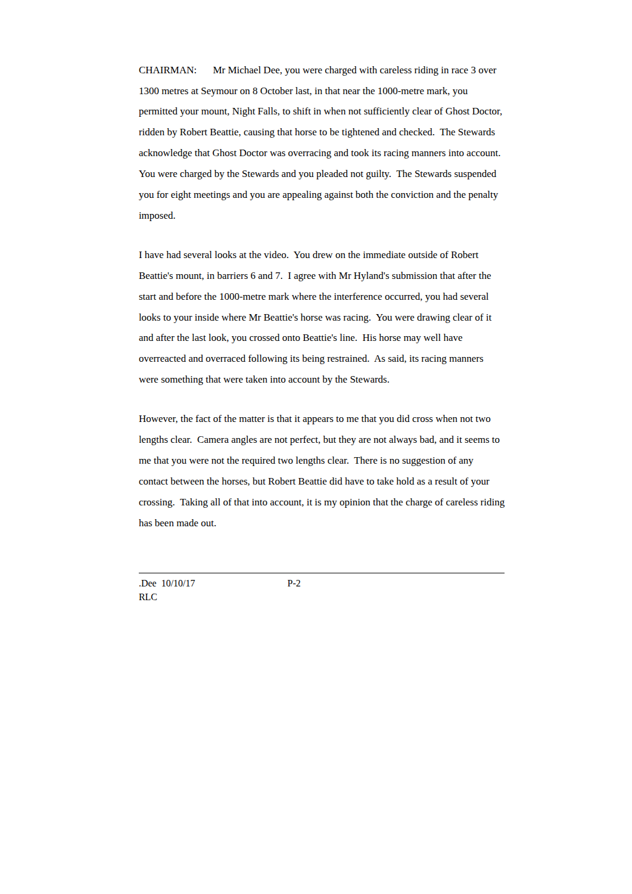Chairman: Mr Michael Dee, you were charged with careless riding in race 3 over 1300 metres at Seymour on 8 October last, in that near the 1000-metre mark, you permitted your mount, Night Falls, to shift in when not sufficiently clear of Ghost Doctor, ridden by Robert Beattie, causing that horse to be tightened and checked. The Stewards acknowledge that Ghost Doctor was overracing and took its racing manners into account. You were charged by the Stewards and you pleaded not guilty. The Stewards suspended you for eight meetings and you are appealing against both the conviction and the penalty imposed.
I have had several looks at the video. You drew on the immediate outside of Robert Beattie's mount, in barriers 6 and 7. I agree with Mr Hyland's submission that after the start and before the 1000-metre mark where the interference occurred, you had several looks to your inside where Mr Beattie's horse was racing. You were drawing clear of it and after the last look, you crossed onto Beattie's line. His horse may well have overreacted and overraced following its being restrained. As said, its racing manners were something that were taken into account by the Stewards.
However, the fact of the matter is that it appears to me that you did cross when not two lengths clear. Camera angles are not perfect, but they are not always bad, and it seems to me that you were not the required two lengths clear. There is no suggestion of any contact between the horses, but Robert Beattie did have to take hold as a result of your crossing. Taking all of that into account, it is my opinion that the charge of careless riding has been made out.
.Dee 10/10/17
P-2
RLC